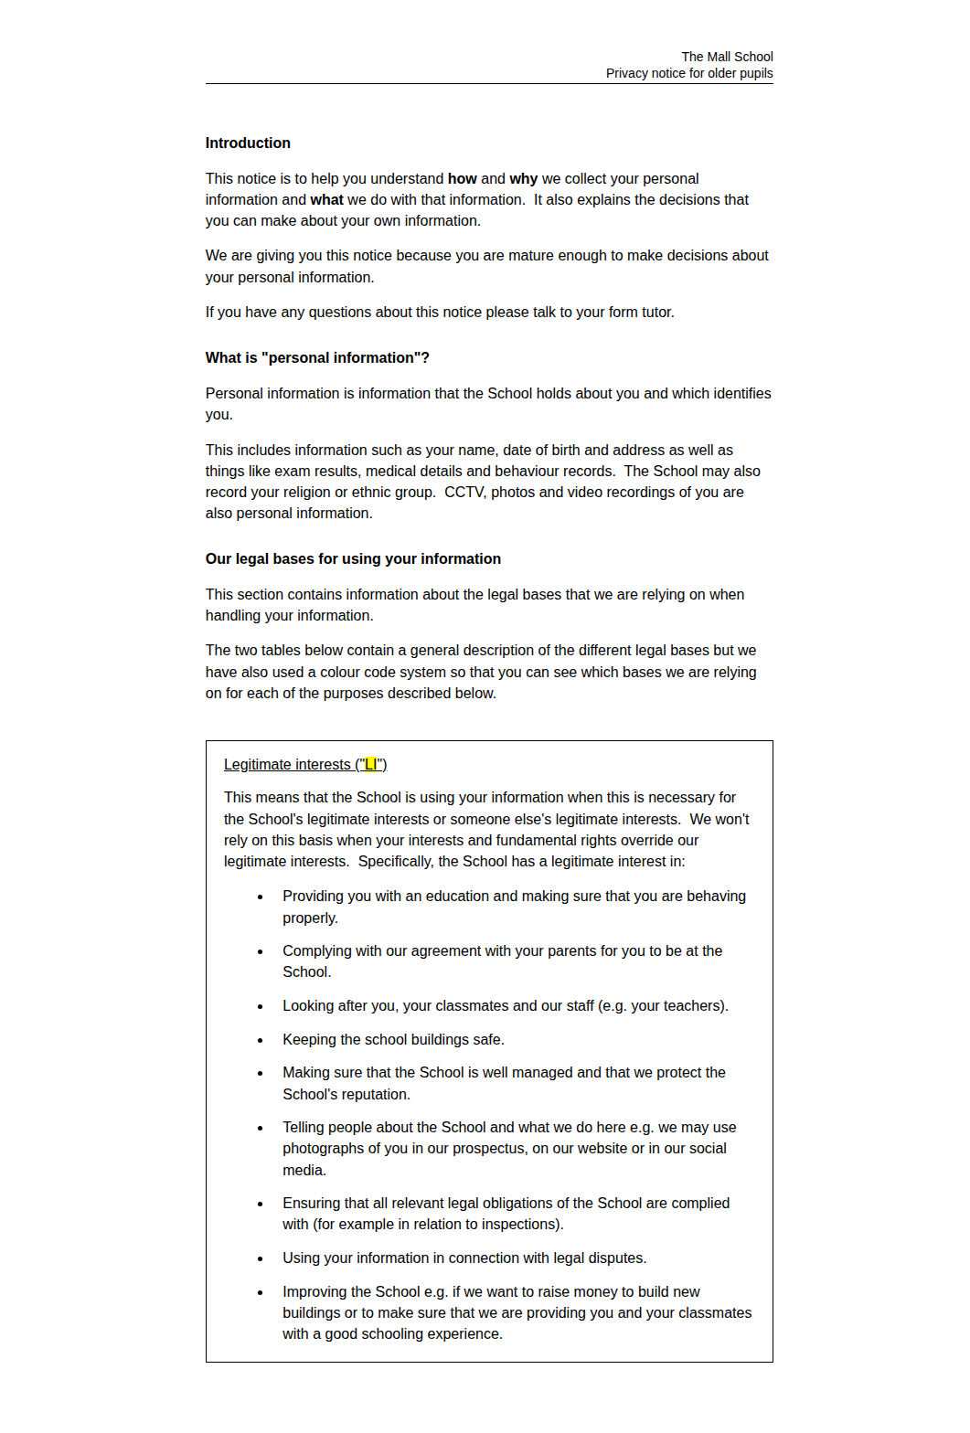The Mall School
Privacy notice for older pupils
Introduction
This notice is to help you understand how and why we collect your personal information and what we do with that information. It also explains the decisions that you can make about your own information.
We are giving you this notice because you are mature enough to make decisions about your personal information.
If you have any questions about this notice please talk to your form tutor.
What is "personal information"?
Personal information is information that the School holds about you and which identifies you.
This includes information such as your name, date of birth and address as well as things like exam results, medical details and behaviour records. The School may also record your religion or ethnic group. CCTV, photos and video recordings of you are also personal information.
Our legal bases for using your information
This section contains information about the legal bases that we are relying on when handling your information.
The two tables below contain a general description of the different legal bases but we have also used a colour code system so that you can see which bases we are relying on for each of the purposes described below.
Legitimate interests ("LI")
This means that the School is using your information when this is necessary for the School's legitimate interests or someone else's legitimate interests. We won't rely on this basis when your interests and fundamental rights override our legitimate interests. Specifically, the School has a legitimate interest in:
Providing you with an education and making sure that you are behaving properly.
Complying with our agreement with your parents for you to be at the School.
Looking after you, your classmates and our staff (e.g. your teachers).
Keeping the school buildings safe.
Making sure that the School is well managed and that we protect the School's reputation.
Telling people about the School and what we do here e.g. we may use photographs of you in our prospectus, on our website or in our social media.
Ensuring that all relevant legal obligations of the School are complied with (for example in relation to inspections).
Using your information in connection with legal disputes.
Improving the School e.g. if we want to raise money to build new buildings or to make sure that we are providing you and your classmates with a good schooling experience.